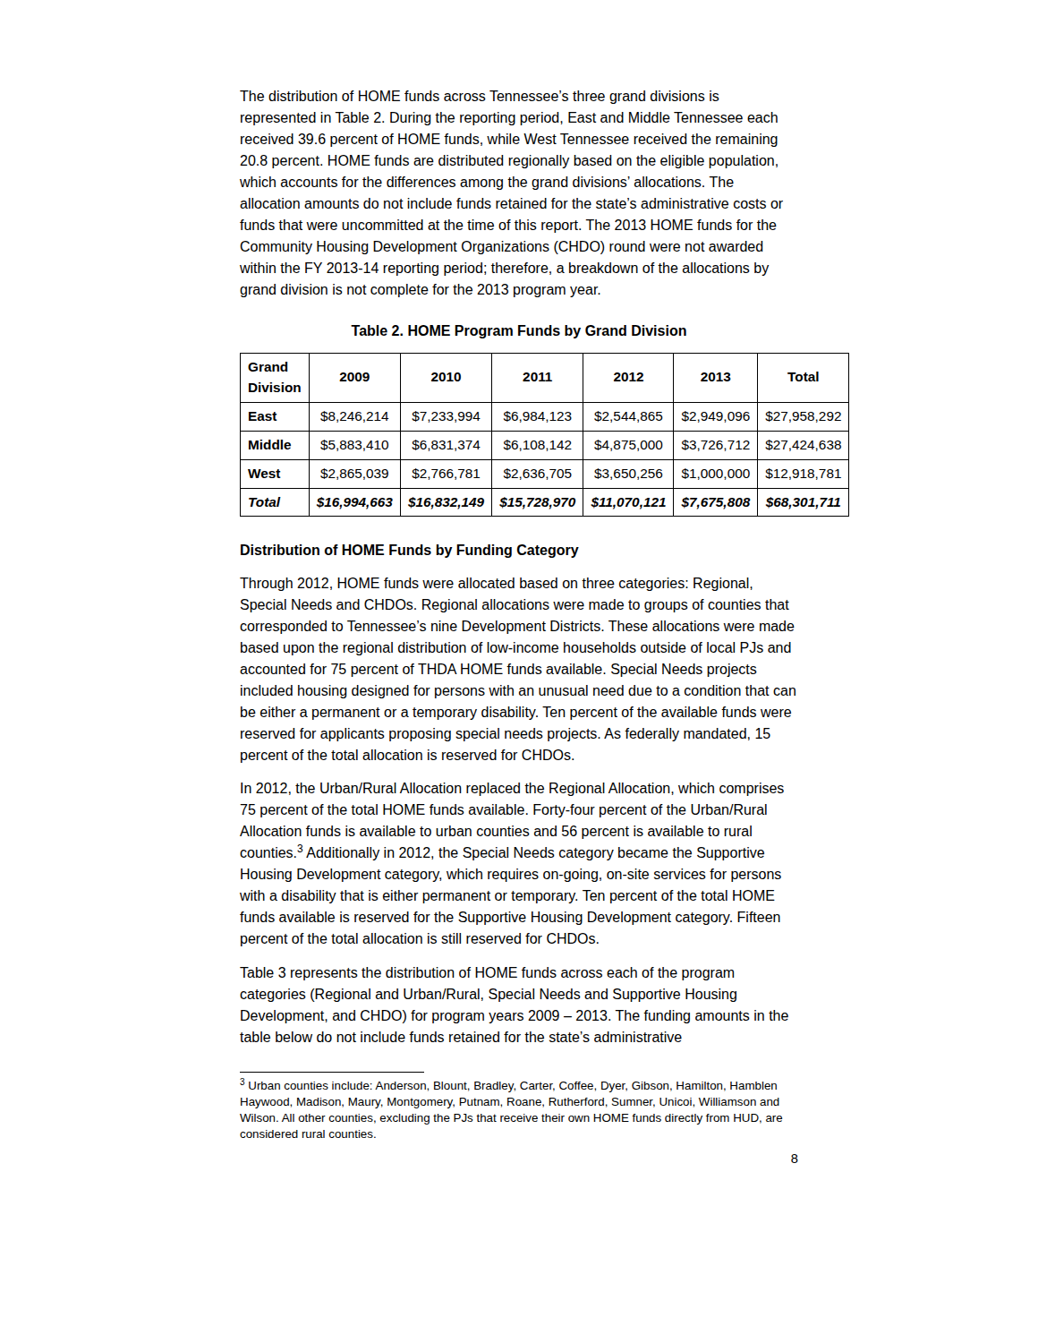The distribution of HOME funds across Tennessee’s three grand divisions is represented in Table 2. During the reporting period, East and Middle Tennessee each received 39.6 percent of HOME funds, while West Tennessee received the remaining 20.8 percent. HOME funds are distributed regionally based on the eligible population, which accounts for the differences among the grand divisions’ allocations. The allocation amounts do not include funds retained for the state’s administrative costs or funds that were uncommitted at the time of this report. The 2013 HOME funds for the Community Housing Development Organizations (CHDO) round were not awarded within the FY 2013-14 reporting period; therefore, a breakdown of the allocations by grand division is not complete for the 2013 program year.
Table 2. HOME Program Funds by Grand Division
| Grand Division | 2009 | 2010 | 2011 | 2012 | 2013 | Total |
| --- | --- | --- | --- | --- | --- | --- |
| East | $8,246,214 | $7,233,994 | $6,984,123 | $2,544,865 | $2,949,096 | $27,958,292 |
| Middle | $5,883,410 | $6,831,374 | $6,108,142 | $4,875,000 | $3,726,712 | $27,424,638 |
| West | $2,865,039 | $2,766,781 | $2,636,705 | $3,650,256 | $1,000,000 | $12,918,781 |
| Total | $16,994,663 | $16,832,149 | $15,728,970 | $11,070,121 | $7,675,808 | $68,301,711 |
Distribution of HOME Funds by Funding Category
Through 2012, HOME funds were allocated based on three categories: Regional, Special Needs and CHDOs. Regional allocations were made to groups of counties that corresponded to Tennessee’s nine Development Districts. These allocations were made based upon the regional distribution of low-income households outside of local PJs and accounted for 75 percent of THDA HOME funds available. Special Needs projects included housing designed for persons with an unusual need due to a condition that can be either a permanent or a temporary disability. Ten percent of the available funds were reserved for applicants proposing special needs projects. As federally mandated, 15 percent of the total allocation is reserved for CHDOs.
In 2012, the Urban/Rural Allocation replaced the Regional Allocation, which comprises 75 percent of the total HOME funds available. Forty-four percent of the Urban/Rural Allocation funds is available to urban counties and 56 percent is available to rural counties.3 Additionally in 2012, the Special Needs category became the Supportive Housing Development category, which requires on-going, on-site services for persons with a disability that is either permanent or temporary. Ten percent of the total HOME funds available is reserved for the Supportive Housing Development category. Fifteen percent of the total allocation is still reserved for CHDOs.
Table 3 represents the distribution of HOME funds across each of the program categories (Regional and Urban/Rural, Special Needs and Supportive Housing Development, and CHDO) for program years 2009 – 2013. The funding amounts in the table below do not include funds retained for the state’s administrative
3 Urban counties include: Anderson, Blount, Bradley, Carter, Coffee, Dyer, Gibson, Hamilton, Hamblen Haywood, Madison, Maury, Montgomery, Putnam, Roane, Rutherford, Sumner, Unicoi, Williamson and Wilson. All other counties, excluding the PJs that receive their own HOME funds directly from HUD, are considered rural counties.
8